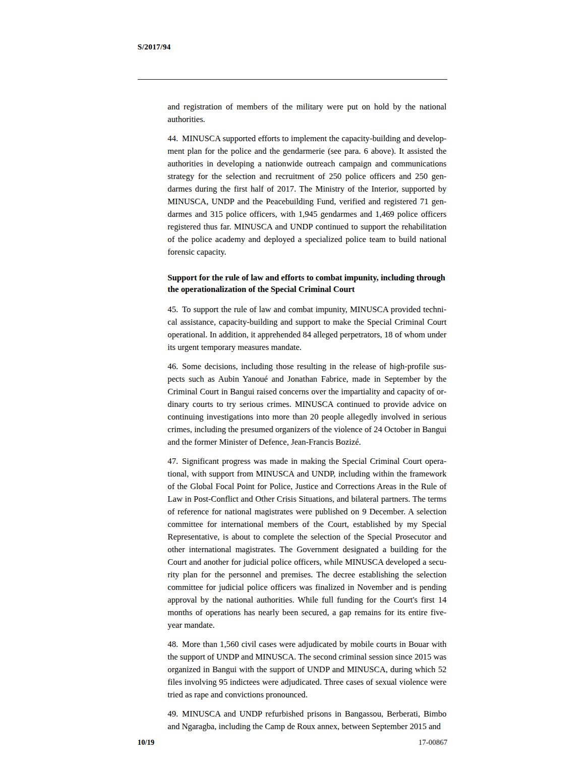S/2017/94
and registration of members of the military were put on hold by the national authorities.
44. MINUSCA supported efforts to implement the capacity-building and development plan for the police and the gendarmerie (see para. 6 above). It assisted the authorities in developing a nationwide outreach campaign and communications strategy for the selection and recruitment of 250 police officers and 250 gendarmes during the first half of 2017. The Ministry of the Interior, supported by MINUSCA, UNDP and the Peacebuilding Fund, verified and registered 71 gendarmes and 315 police officers, with 1,945 gendarmes and 1,469 police officers registered thus far. MINUSCA and UNDP continued to support the rehabilitation of the police academy and deployed a specialized police team to build national forensic capacity.
Support for the rule of law and efforts to combat impunity, including through the operationalization of the Special Criminal Court
45. To support the rule of law and combat impunity, MINUSCA provided technical assistance, capacity-building and support to make the Special Criminal Court operational. In addition, it apprehended 84 alleged perpetrators, 18 of whom under its urgent temporary measures mandate.
46. Some decisions, including those resulting in the release of high-profile suspects such as Aubin Yanoué and Jonathan Fabrice, made in September by the Criminal Court in Bangui raised concerns over the impartiality and capacity of ordinary courts to try serious crimes. MINUSCA continued to provide advice on continuing investigations into more than 20 people allegedly involved in serious crimes, including the presumed organizers of the violence of 24 October in Bangui and the former Minister of Defence, Jean-Francis Bozizé.
47. Significant progress was made in making the Special Criminal Court operational, with support from MINUSCA and UNDP, including within the framework of the Global Focal Point for Police, Justice and Corrections Areas in the Rule of Law in Post-Conflict and Other Crisis Situations, and bilateral partners. The terms of reference for national magistrates were published on 9 December. A selection committee for international members of the Court, established by my Special Representative, is about to complete the selection of the Special Prosecutor and other international magistrates. The Government designated a building for the Court and another for judicial police officers, while MINUSCA developed a security plan for the personnel and premises. The decree establishing the selection committee for judicial police officers was finalized in November and is pending approval by the national authorities. While full funding for the Court's first 14 months of operations has nearly been secured, a gap remains for its entire five-year mandate.
48. More than 1,560 civil cases were adjudicated by mobile courts in Bouar with the support of UNDP and MINUSCA. The second criminal session since 2015 was organized in Bangui with the support of UNDP and MINUSCA, during which 52 files involving 95 indictees were adjudicated. Three cases of sexual violence were tried as rape and convictions pronounced.
49. MINUSCA and UNDP refurbished prisons in Bangassou, Berberati, Bimbo and Ngaragba, including the Camp de Roux annex, between September 2015 and
10/19 17-00867